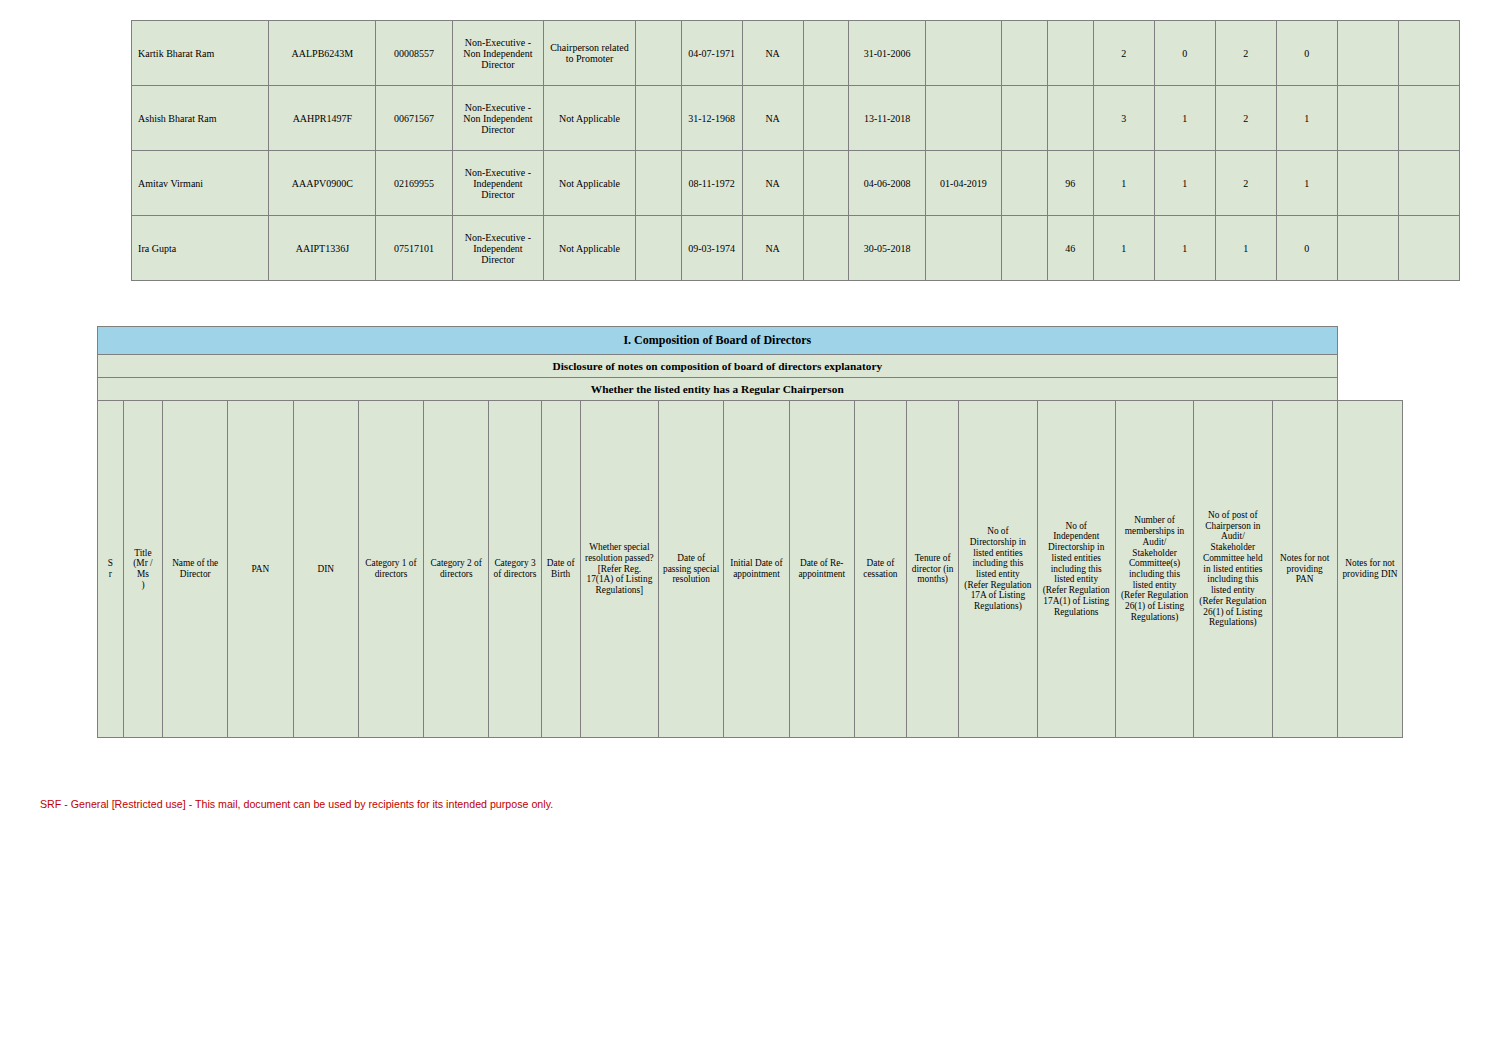| | Kartik Bharat Ram | AALPB6243M | 00008557 | Non-Executive - Non Independent Director | Chairperson related to Promoter | | 04-07-1971 | NA | | 31-01-2006 | | | | 2 | 0 | 2 | 0 | | |
| | Ashish Bharat Ram | AAHPR1497F | 00671567 | Non-Executive - Non Independent Director | Not Applicable | | 31-12-1968 | NA | | 13-11-2018 | | | | 3 | 1 | 2 | 1 | | |
| | Amitav Virmani | AAAPV0900C | 02169955 | Non-Executive - Independent Director | Not Applicable | | 08-11-1972 | NA | | 04-06-2008 | 01-04-2019 | | 96 | 1 | 1 | 2 | 1 | | |
| | Ira Gupta | AAIPT1336J | 07517101 | Non-Executive - Independent Director | Not Applicable | | 09-03-1974 | NA | | 30-05-2018 | | | 46 | 1 | 1 | 1 | 0 | | |
| I. Composition of Board of Directors |
| Disclosure of notes on composition of board of directors explanatory |
| Whether the listed entity has a Regular Chairperson |
| S r | Title (Mr / Ms ) | Name of the Director | PAN | DIN | Category 1 of directors | Category 2 of directors | Category 3 of directors | Date of Birth | Whether special resolution passed? [Refer Reg. 17(1A) of Listing Regulations] | Date of passing special resolution | Initial Date of appointment | Date of Re-appointment | Date of cessation | Tenure of director (in months) | No of Directorship in listed entities including this listed entity (Refer Regulation 17A of Listing Regulations) | No of Independent Directorship in listed entities including this listed entity (Refer Regulation 17A(1) of Listing Regulations | Number of memberships in Audit/ Stakeholder Committee(s) including this listed entity (Refer Regulation 26(1) of Listing Regulations) | No of post of Chairperson in Audit/ Stakeholder Committee held in listed entities including this listed entity (Refer Regulation 26(1) of Listing Regulations) | Notes for not providing PAN | Notes for not providing DIN |
SRF - General [Restricted use] - This mail, document can be used by recipients for its intended purpose only.